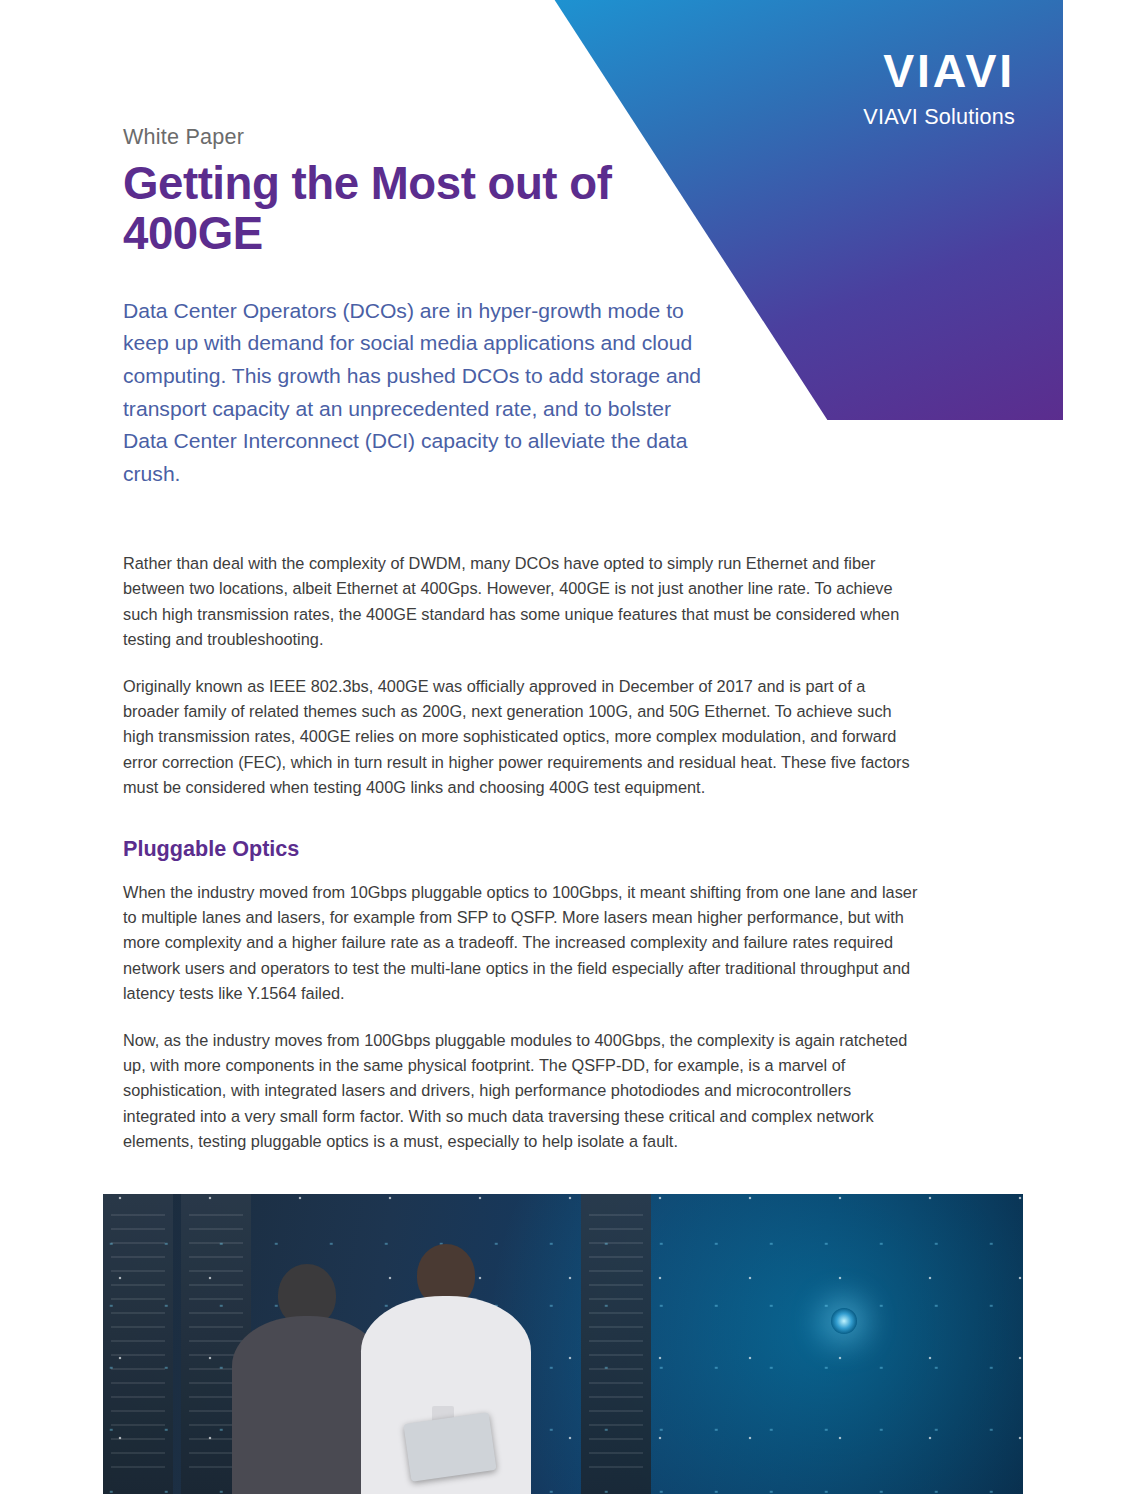VIAVI
VIAVI Solutions
White Paper
Getting the Most out of 400GE
Data Center Operators (DCOs) are in hyper-growth mode to keep up with demand for social media applications and cloud computing. This growth has pushed DCOs to add storage and transport capacity at an unprecedented rate, and to bolster Data Center Interconnect (DCI) capacity to alleviate the data crush.
Rather than deal with the complexity of DWDM, many DCOs have opted to simply run Ethernet and fiber between two locations, albeit Ethernet at 400Gps. However, 400GE is not just another line rate. To achieve such high transmission rates, the 400GE standard has some unique features that must be considered when testing and troubleshooting.
Originally known as IEEE 802.3bs, 400GE was officially approved in December of 2017 and is part of a broader family of related themes such as 200G, next generation 100G, and 50G Ethernet. To achieve such high transmission rates, 400GE relies on more sophisticated optics, more complex modulation, and forward error correction (FEC), which in turn result in higher power requirements and residual heat. These five factors must be considered when testing 400G links and choosing 400G test equipment.
Pluggable Optics
When the industry moved from 10Gbps pluggable optics to 100Gbps, it meant shifting from one lane and laser to multiple lanes and lasers, for example from SFP to QSFP. More lasers mean higher performance, but with more complexity and a higher failure rate as a tradeoff. The increased complexity and failure rates required network users and operators to test the multi-lane optics in the field especially after traditional throughput and latency tests like Y.1564 failed.
Now, as the industry moves from 100Gbps pluggable modules to 400Gbps, the complexity is again ratcheted up, with more components in the same physical footprint. The QSFP-DD, for example, is a marvel of sophistication, with integrated lasers and drivers, high performance photodiodes and microcontrollers integrated into a very small form factor. With so much data traversing these critical and complex network elements, testing pluggable optics is a must, especially to help isolate a fault.